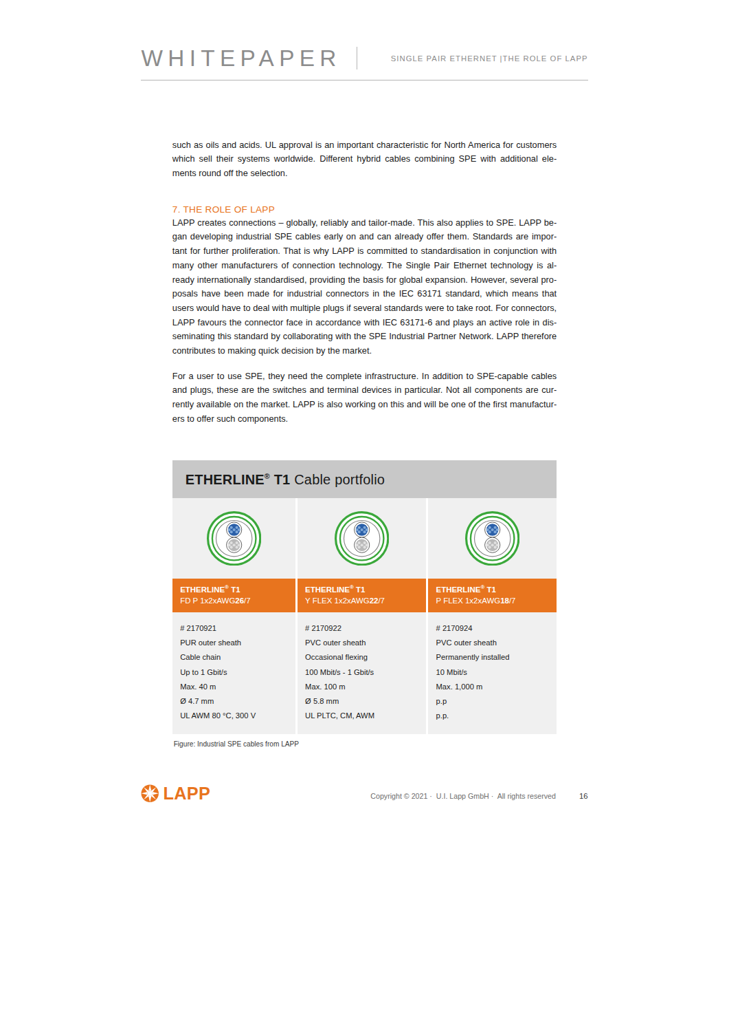WHITEPAPER
SINGLE PAIR ETHERNET |THE ROLE OF LAPP
such as oils and acids. UL approval is an important characteristic for North America for customers which sell their systems worldwide. Different hybrid cables combining SPE with additional elements round off the selection.
7. THE ROLE OF LAPP
LAPP creates connections – globally, reliably and tailor-made. This also applies to SPE. LAPP began developing industrial SPE cables early on and can already offer them. Standards are important for further proliferation. That is why LAPP is committed to standardisation in conjunction with many other manufacturers of connection technology. The Single Pair Ethernet technology is already internationally standardised, providing the basis for global expansion. However, several proposals have been made for industrial connectors in the IEC 63171 standard, which means that users would have to deal with multiple plugs if several standards were to take root. For connectors, LAPP favours the connector face in accordance with IEC 63171-6 and plays an active role in disseminating this standard by collaborating with the SPE Industrial Partner Network. LAPP therefore contributes to making quick decision by the market.
For a user to use SPE, they need the complete infrastructure. In addition to SPE-capable cables and plugs, these are the switches and terminal devices in particular. Not all components are currently available on the market. LAPP is also working on this and will be one of the first manufacturers to offer such components.
| ETHERLINE ® T1 Cable portfolio |
| ETHERLINE ® T1 FD P 1x2xAWG 26 /7 | ETHERLINE ® T1 Y FLEX 1x2xAWG 22 /7 | ETHERLINE ® T1 P FLEX 1x2xAWG 18 /7 |
| # 2170921 PUR outer sheath Cable chain Up to 1 Gbit/s Max. 40 m Ø 4.7 mm UL AWM 80 °C, 300 V | # 2170922 PVC outer sheath Occasional flexing 100 Mbit/s - 1 Gbit/s Max. 100 m Ø 5.8 mm UL PLTC, CM, AWM | # 2170924 PVC outer sheath Permanently installed 10 Mbit/s Max. 1,000 m p.p p.p. |
Figure: Industrial SPE cables from LAPP
LAPP
Copyright © 2021 · U.I. Lapp GmbH · All rights reserved 16